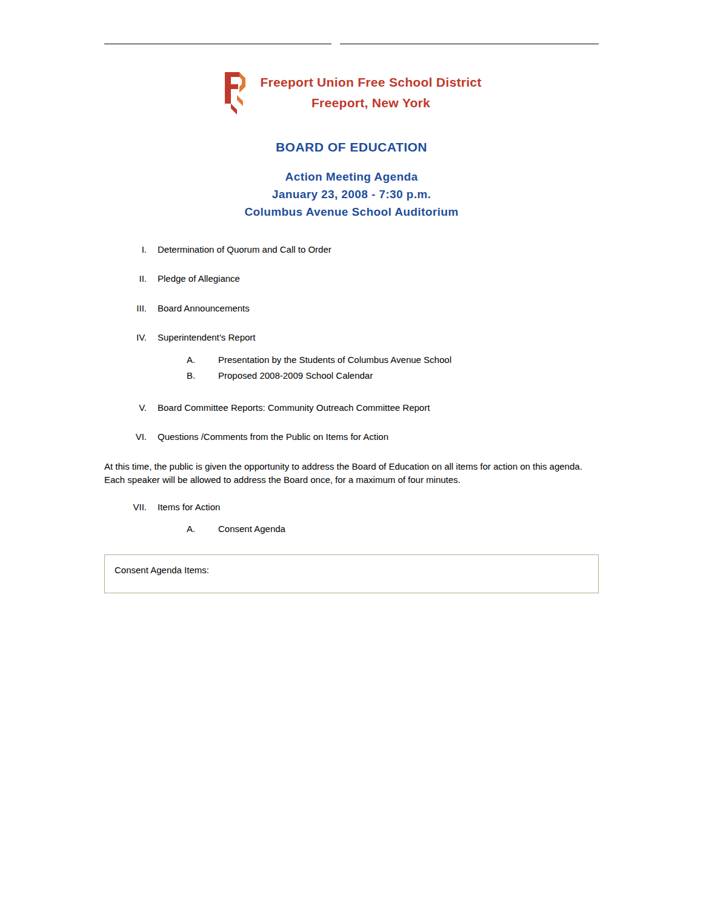Freeport Union Free School District
Freeport, New York
BOARD OF EDUCATION
Action Meeting Agenda
January 23, 2008 - 7:30 p.m.
Columbus Avenue School Auditorium
I. Determination of Quorum and Call to Order
II. Pledge of Allegiance
III. Board Announcements
IV. Superintendent’s Report
A. Presentation by the Students of Columbus Avenue School
B. Proposed 2008-2009 School Calendar
V. Board Committee Reports: Community Outreach Committee Report
VI. Questions /Comments from the Public on Items for Action
At this time, the public is given the opportunity to address the Board of Education on all items for action on this agenda. Each speaker will be allowed to address the Board once, for a maximum of four minutes.
VII. Items for Action
A. Consent Agenda
Consent Agenda Items: